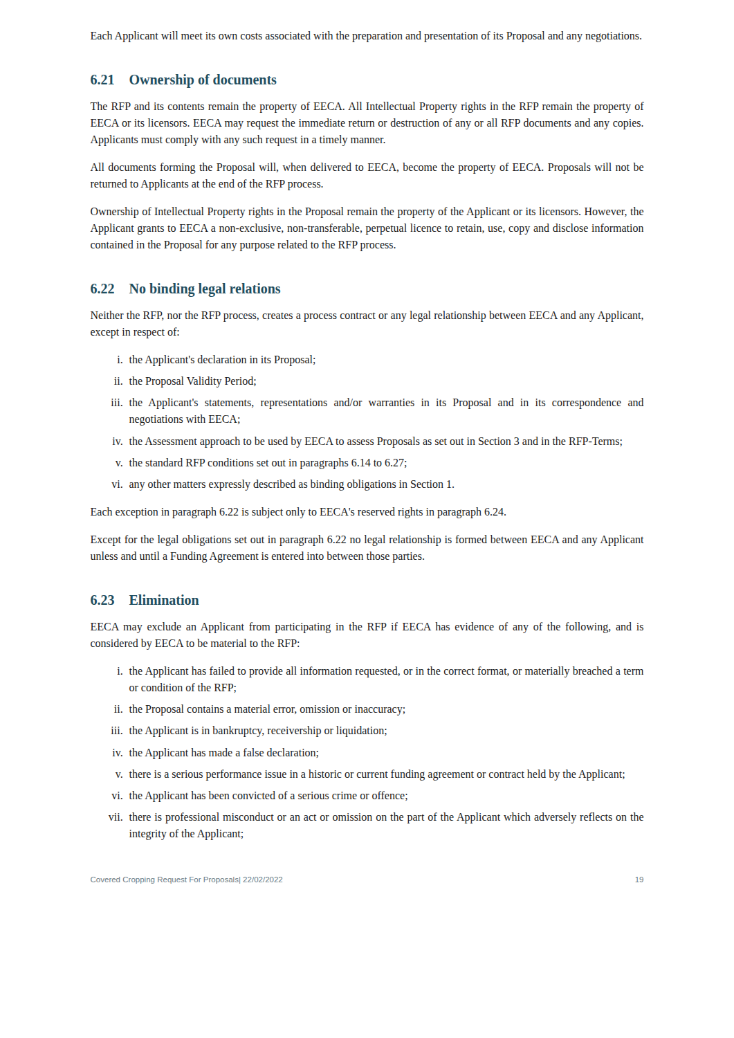Each Applicant will meet its own costs associated with the preparation and presentation of its Proposal and any negotiations.
6.21 Ownership of documents
The RFP and its contents remain the property of EECA. All Intellectual Property rights in the RFP remain the property of EECA or its licensors. EECA may request the immediate return or destruction of any or all RFP documents and any copies. Applicants must comply with any such request in a timely manner.
All documents forming the Proposal will, when delivered to EECA, become the property of EECA. Proposals will not be returned to Applicants at the end of the RFP process.
Ownership of Intellectual Property rights in the Proposal remain the property of the Applicant or its licensors. However, the Applicant grants to EECA a non-exclusive, non-transferable, perpetual licence to retain, use, copy and disclose information contained in the Proposal for any purpose related to the RFP process.
6.22 No binding legal relations
Neither the RFP, nor the RFP process, creates a process contract or any legal relationship between EECA and any Applicant, except in respect of:
the Applicant's declaration in its Proposal;
the Proposal Validity Period;
the Applicant's statements, representations and/or warranties in its Proposal and in its correspondence and negotiations with EECA;
the Assessment approach to be used by EECA to assess Proposals as set out in Section 3 and in the RFP-Terms;
the standard RFP conditions set out in paragraphs 6.14 to 6.27;
any other matters expressly described as binding obligations in Section 1.
Each exception in paragraph 6.22 is subject only to EECA's reserved rights in paragraph 6.24.
Except for the legal obligations set out in paragraph 6.22 no legal relationship is formed between EECA and any Applicant unless and until a Funding Agreement is entered into between those parties.
6.23 Elimination
EECA may exclude an Applicant from participating in the RFP if EECA has evidence of any of the following, and is considered by EECA to be material to the RFP:
the Applicant has failed to provide all information requested, or in the correct format, or materially breached a term or condition of the RFP;
the Proposal contains a material error, omission or inaccuracy;
the Applicant is in bankruptcy, receivership or liquidation;
the Applicant has made a false declaration;
there is a serious performance issue in a historic or current funding agreement or contract held by the Applicant;
the Applicant has been convicted of a serious crime or offence;
there is professional misconduct or an act or omission on the part of the Applicant which adversely reflects on the integrity of the Applicant;
Covered Cropping Request For Proposals| 22/02/2022 19